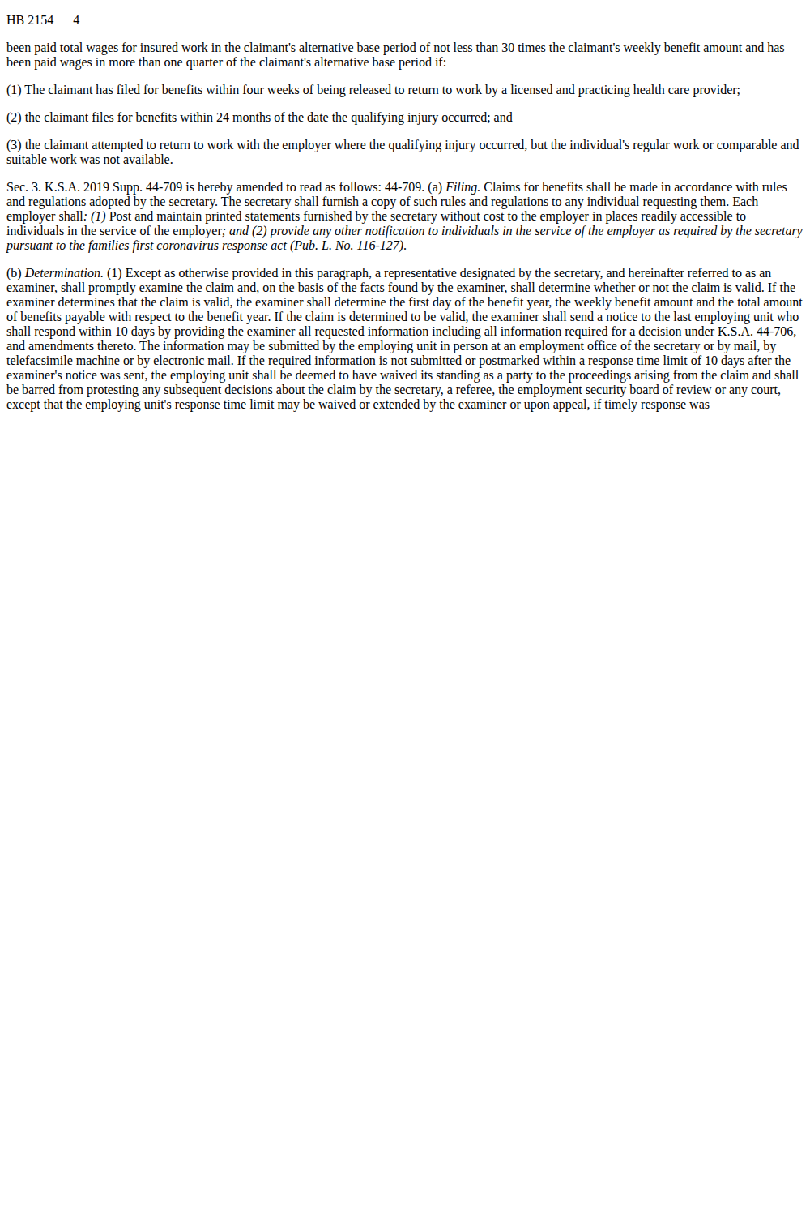HB 2154 4
been paid total wages for insured work in the claimant's alternative base period of not less than 30 times the claimant's weekly benefit amount and has been paid wages in more than one quarter of the claimant's alternative base period if:
(1) The claimant has filed for benefits within four weeks of being released to return to work by a licensed and practicing health care provider;
(2) the claimant files for benefits within 24 months of the date the qualifying injury occurred; and
(3) the claimant attempted to return to work with the employer where the qualifying injury occurred, but the individual's regular work or comparable and suitable work was not available.
Sec. 3. K.S.A. 2019 Supp. 44-709 is hereby amended to read as follows: 44-709. (a) Filing. Claims for benefits shall be made in accordance with rules and regulations adopted by the secretary. The secretary shall furnish a copy of such rules and regulations to any individual requesting them. Each employer shall: (1) Post and maintain printed statements furnished by the secretary without cost to the employer in places readily accessible to individuals in the service of the employer; and (2) provide any other notification to individuals in the service of the employer as required by the secretary pursuant to the families first coronavirus response act (Pub. L. No. 116-127).
(b) Determination. (1) Except as otherwise provided in this paragraph, a representative designated by the secretary, and hereinafter referred to as an examiner, shall promptly examine the claim and, on the basis of the facts found by the examiner, shall determine whether or not the claim is valid. If the examiner determines that the claim is valid, the examiner shall determine the first day of the benefit year, the weekly benefit amount and the total amount of benefits payable with respect to the benefit year. If the claim is determined to be valid, the examiner shall send a notice to the last employing unit who shall respond within 10 days by providing the examiner all requested information including all information required for a decision under K.S.A. 44-706, and amendments thereto. The information may be submitted by the employing unit in person at an employment office of the secretary or by mail, by telefacsimile machine or by electronic mail. If the required information is not submitted or postmarked within a response time limit of 10 days after the examiner's notice was sent, the employing unit shall be deemed to have waived its standing as a party to the proceedings arising from the claim and shall be barred from protesting any subsequent decisions about the claim by the secretary, a referee, the employment security board of review or any court, except that the employing unit's response time limit may be waived or extended by the examiner or upon appeal, if timely response was